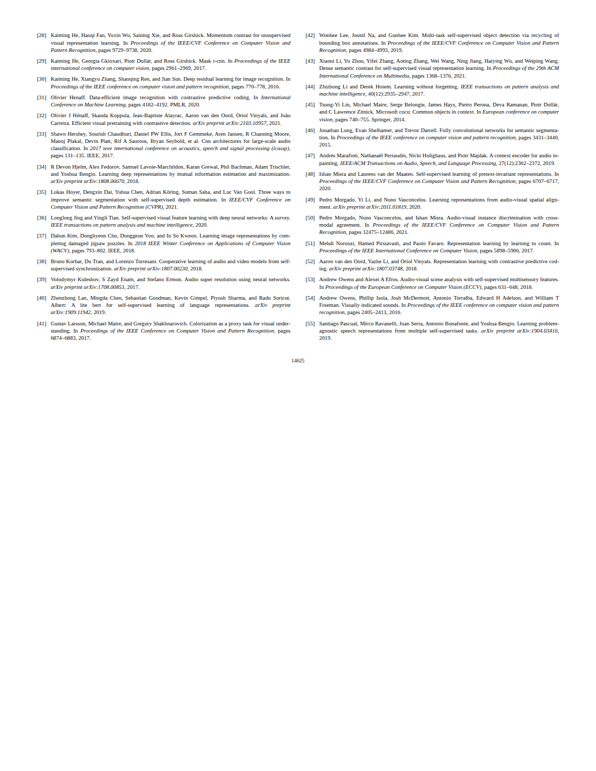[28]
Kaiming He, Haoqi Fan, Yuxin Wu, Saining Xie, and Ross Girshick. Momentum contrast for unsupervised visual representation learning. In Proceedings of the IEEE/CVF Conference on Computer Vision and Pattern Recognition, pages 9729–9738, 2020.
[29]
Kaiming He, Georgia Gkioxari, Piotr Dollár, and Ross Girshick. Mask r-cnn. In Proceedings of the IEEE international conference on computer vision, pages 2961–2969, 2017.
[30]
Kaiming He, Xiangyu Zhang, Shaoqing Ren, and Jian Sun. Deep residual learning for image recognition. In Proceedings of the IEEE conference on computer vision and pattern recognition, pages 770–778, 2016.
[31]
Olivier Henaff. Data-efficient image recognition with contrastive predictive coding. In International Conference on Machine Learning, pages 4182–4192. PMLR, 2020.
[32]
Olivier J Hénaff, Skanda Koppula, Jean-Baptiste Alayrac, Aaron van den Oord, Oriol Vinyals, and João Carreira. Efficient visual pretraining with contrastive detection. arXiv preprint arXiv:2103.10957, 2021.
[33]
Shawn Hershey, Sourish Chaudhuri, Daniel PW Ellis, Jort F Gemmeke, Aren Jansen, R Channing Moore, Manoj Plakal, Devin Platt, Rif A Saurous, Bryan Seybold, et al. Cnn architectures for large-scale audio classification. In 2017 ieee international conference on acoustics, speech and signal processing (icassp), pages 131–135. IEEE, 2017.
[34]
R Devon Hjelm, Alex Fedorov, Samuel Lavoie-Marchildon, Karan Grewal, Phil Bachman, Adam Trischler, and Yoshua Bengio. Learning deep representations by mutual information estimation and maximization. arXiv preprint arXiv:1808.06670, 2018.
[35]
Lukas Hoyer, Dengxin Dai, Yuhua Chen, Adrian Köring, Suman Saha, and Luc Van Gool. Three ways to improve semantic segmentation with self-supervised depth estimation. In IEEE/CVF Conference on Computer Vision and Pattern Recognition (CVPR), 2021.
[36]
Longlong Jing and Yingli Tian. Self-supervised visual feature learning with deep neural networks: A survey. IEEE transactions on pattern analysis and machine intelligence, 2020.
[37]
Dahun Kim, Donghyeon Cho, Donggeun Yoo, and In So Kweon. Learning image representations by completing damaged jigsaw puzzles. In 2018 IEEE Winter Conference on Applications of Computer Vision (WACV), pages 793–802. IEEE, 2018.
[38]
Bruno Korbar, Du Tran, and Lorenzo Torresani. Cooperative learning of audio and video models from self-supervised synchronization. arXiv preprint arXiv:1807.00230, 2018.
[39]
Volodymyr Kuleshov, S Zayd Enam, and Stefano Ermon. Audio super resolution using neural networks. arXiv preprint arXiv:1708.00853, 2017.
[40]
Zhenzhong Lan, Mingda Chen, Sebastian Goodman, Kevin Gimpel, Piyush Sharma, and Radu Soricut. Albert: A lite bert for self-supervised learning of language representations. arXiv preprint arXiv:1909.11942, 2019.
[41]
Gustav Larsson, Michael Maire, and Gregory Shakhnarovich. Colorization as a proxy task for visual understanding. In Proceedings of the IEEE Conference on Computer Vision and Pattern Recognition, pages 6874–6883, 2017.
[42]
Wonhee Lee, Joonil Na, and Gunhee Kim. Multi-task self-supervised object detection via recycling of bounding box annotations. In Proceedings of the IEEE/CVF Conference on Computer Vision and Pattern Recognition, pages 4984–4993, 2019.
[43]
Xiaoni Li, Yu Zhou, Yifei Zhang, Aoting Zhang, Wei Wang, Ning Jiang, Haiying Wu, and Weiping Wang. Dense semantic contrast for self-supervised visual representation learning. In Proceedings of the 29th ACM International Conference on Multimedia, pages 1368–1376, 2021.
[44]
Zhizhong Li and Derek Hoiem. Learning without forgetting. IEEE transactions on pattern analysis and machine intelligence, 40(12):2935–2947, 2017.
[45]
Tsung-Yi Lin, Michael Maire, Serge Belongie, James Hays, Pietro Perona, Deva Ramanan, Piotr Dollár, and C Lawrence Zitnick. Microsoft coco: Common objects in context. In European conference on computer vision, pages 740–755. Springer, 2014.
[46]
Jonathan Long, Evan Shelhamer, and Trevor Darrell. Fully convolutional networks for semantic segmentation. In Proceedings of the IEEE conference on computer vision and pattern recognition, pages 3431–3440, 2015.
[47]
Andrés Marafioti, Nathanaël Perraudin, Nicki Holighaus, and Piotr Majdak. A context encoder for audio inpainting. IEEE/ACM Transactions on Audio, Speech, and Language Processing, 27(12):2362–2372, 2019.
[48]
Ishan Misra and Laurens van der Maaten. Self-supervised learning of pretext-invariant representations. In Proceedings of the IEEE/CVF Conference on Computer Vision and Pattern Recognition, pages 6707–6717, 2020.
[49]
Pedro Morgado, Yi Li, and Nuno Vasconcelos. Learning representations from audio-visual spatial alignment. arXiv preprint arXiv:2011.01819, 2020.
[50]
Pedro Morgado, Nuno Vasconcelos, and Ishan Misra. Audio-visual instance discrimination with cross-modal agreement. In Proceedings of the IEEE/CVF Conference on Computer Vision and Pattern Recognition, pages 12475–12486, 2021.
[51]
Mehdi Noroozi, Hamed Pirsiavash, and Paolo Favaro. Representation learning by learning to count. In Proceedings of the IEEE International Conference on Computer Vision, pages 5898–5906, 2017.
[52]
Aaron van den Oord, Yazhe Li, and Oriol Vinyals. Representation learning with contrastive predictive coding. arXiv preprint arXiv:1807.03748, 2018.
[53]
Andrew Owens and Alexei A Efros. Audio-visual scene analysis with self-supervised multisensory features. In Proceedings of the European Conference on Computer Vision (ECCV), pages 631–648, 2018.
[54]
Andrew Owens, Phillip Isola, Josh McDermott, Antonio Torralba, Edward H Adelson, and William T Freeman. Visually indicated sounds. In Proceedings of the IEEE conference on computer vision and pattern recognition, pages 2405–2413, 2016.
[55]
Santiago Pascual, Mirco Ravanelli, Joan Serra, Antonio Bonafonte, and Yoshua Bengio. Learning problem-agnostic speech representations from multiple self-supervised tasks. arXiv preprint arXiv:1904.03416, 2019.
14625